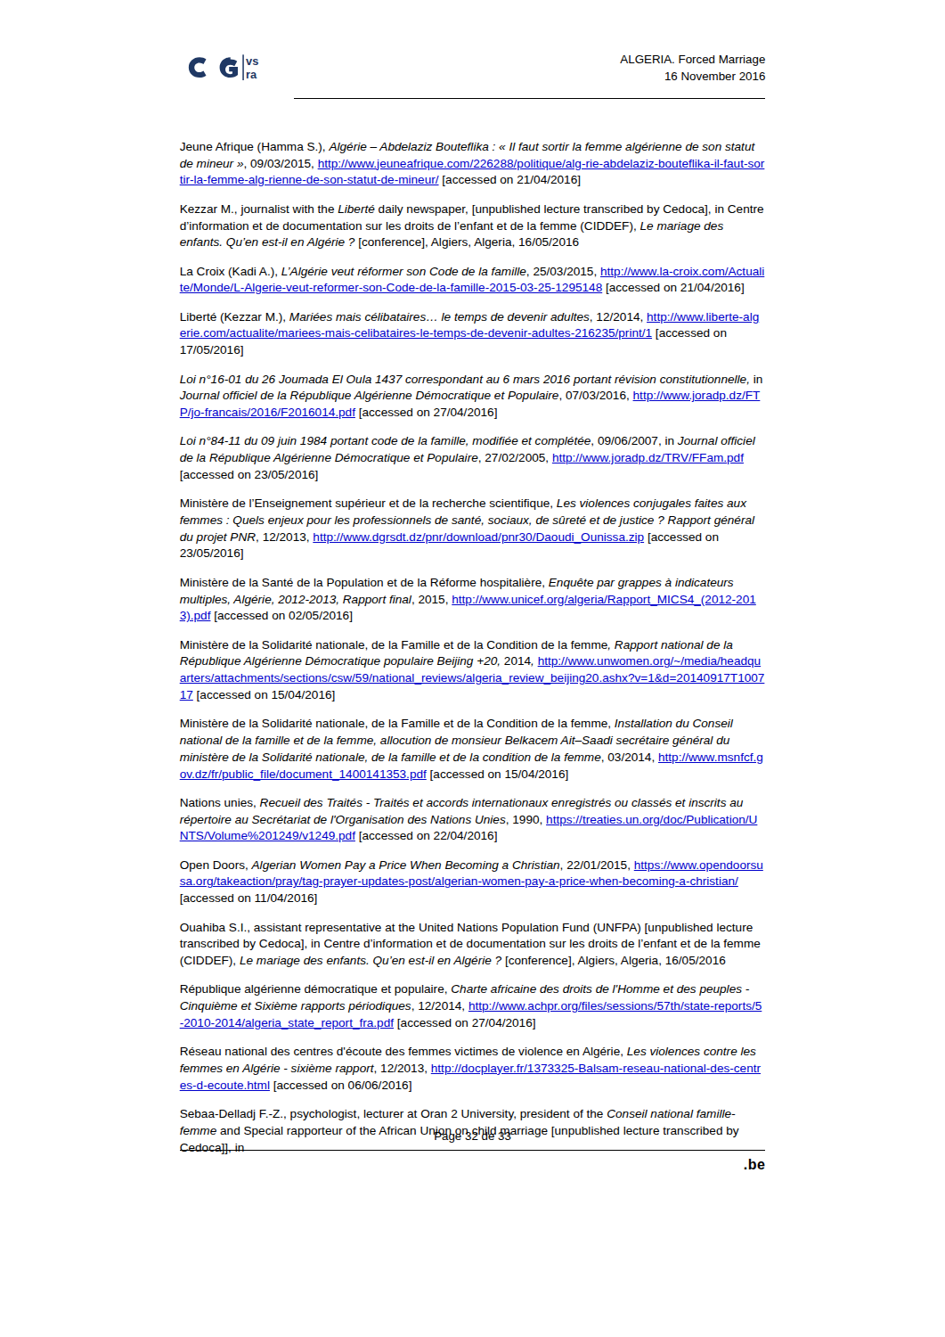vs ra
ALGERIA. Forced Marriage
16 November 2016
Jeune Afrique (Hamma S.), Algérie – Abdelaziz Bouteflika : « Il faut sortir la femme algérienne de son statut de mineur », 09/03/2015, http://www.jeuneafrique.com/226288/politique/alg-rie-abdelaziz-bouteflika-il-faut-sortir-la-femme-alg-rienne-de-son-statut-de-mineur/ [accessed on 21/04/2016]
Kezzar M., journalist with the Liberté daily newspaper, [unpublished lecture transcribed by Cedoca], in Centre d’information et de documentation sur les droits de l’enfant et de la femme (CIDDEF), Le mariage des enfants. Qu’en est-il en Algérie ? [conference], Algiers, Algeria, 16/05/2016
La Croix (Kadi A.), L’Algérie veut réformer son Code de la famille, 25/03/2015, http://www.la-croix.com/Actualite/Monde/L-Algerie-veut-reformer-son-Code-de-la-famille-2015-03-25-1295148 [accessed on 21/04/2016]
Liberté (Kezzar M.), Mariées mais célibataires… le temps de devenir adultes, 12/2014, http://www.liberte-algerie.com/actualite/mariees-mais-celibataires-le-temps-de-devenir-adultes-216235/print/1 [accessed on 17/05/2016]
Loi n°16-01 du 26 Joumada El Oula 1437 correspondant au 6 mars 2016 portant révision constitutionnelle, in Journal officiel de la République Algérienne Démocratique et Populaire, 07/03/2016, http://www.joradp.dz/FTP/jo-francais/2016/F2016014.pdf [accessed on 27/04/2016]
Loi n°84-11 du 09 juin 1984 portant code de la famille, modifiée et complétée, 09/06/2007, in Journal officiel de la République Algérienne Démocratique et Populaire, 27/02/2005, http://www.joradp.dz/TRV/FFam.pdf [accessed on 23/05/2016]
Ministère de l’Enseignement supérieur et de la recherche scientifique, Les violences conjugales faites aux femmes : Quels enjeux pour les professionnels de santé, sociaux, de sûreté et de justice ? Rapport général du projet PNR, 12/2013, http://www.dgrsdt.dz/pnr/download/pnr30/Daoudi_Ounissa.zip [accessed on 23/05/2016]
Ministère de la Santé de la Population et de la Réforme hospitalière, Enquête par grappes à indicateurs multiples, Algérie, 2012-2013, Rapport final, 2015, http://www.unicef.org/algeria/Rapport_MICS4_(2012-2013).pdf [accessed on 02/05/2016]
Ministère de la Solidarité nationale, de la Famille et de la Condition de la femme, Rapport national de la République Algérienne Démocratique populaire Beijing +20, 2014, http://www.unwomen.org/~/media/headquarters/attachments/sections/csw/59/national_reviews/algeria_review_beijing20.ashx?v=1&d=20140917T100717 [accessed on 15/04/2016]
Ministère de la Solidarité nationale, de la Famille et de la Condition de la femme, Installation du Conseil national de la famille et de la femme, allocution de monsieur Belkacem Ait–Saadi secrétaire général du ministère de la Solidarité nationale, de la famille et de la condition de la femme, 03/2014, http://www.msnfcf.gov.dz/fr/public_file/document_1400141353.pdf [accessed on 15/04/2016]
Nations unies, Recueil des Traités - Traités et accords internationaux enregistrés ou classés et inscrits au répertoire au Secrétariat de l'Organisation des Nations Unies, 1990, https://treaties.un.org/doc/Publication/UNTS/Volume%201249/v1249.pdf [accessed on 22/04/2016]
Open Doors, Algerian Women Pay a Price When Becoming a Christian, 22/01/2015, https://www.opendoorsusa.org/takeaction/pray/tag-prayer-updates-post/algerian-women-pay-a-price-when-becoming-a-christian/ [accessed on 11/04/2016]
Ouahiba S.I., assistant representative at the United Nations Population Fund (UNFPA) [unpublished lecture transcribed by Cedoca], in Centre d’information et de documentation sur les droits de l’enfant et de la femme (CIDDEF), Le mariage des enfants. Qu’en est-il en Algérie ? [conference], Algiers, Algeria, 16/05/2016
République algérienne démocratique et populaire, Charte africaine des droits de l'Homme et des peuples - Cinquième et Sixième rapports périodiques, 12/2014, http://www.achpr.org/files/sessions/57th/state-reports/5-2010-2014/algeria_state_report_fra.pdf [accessed on 27/04/2016]
Réseau national des centres d'écoute des femmes victimes de violence en Algérie, Les violences contre les femmes en Algérie - sixième rapport, 12/2013, http://docplayer.fr/1373325-Balsam-reseau-national-des-centres-d-ecoute.html [accessed on 06/06/2016]
Sebaa-Delladj F.-Z., psychologist, lecturer at Oran 2 University, president of the Conseil national famille-femme and Special rapporteur of the African Union on child marriage [unpublished lecture transcribed by Cedoca]], in
Page 32 de 33
.be